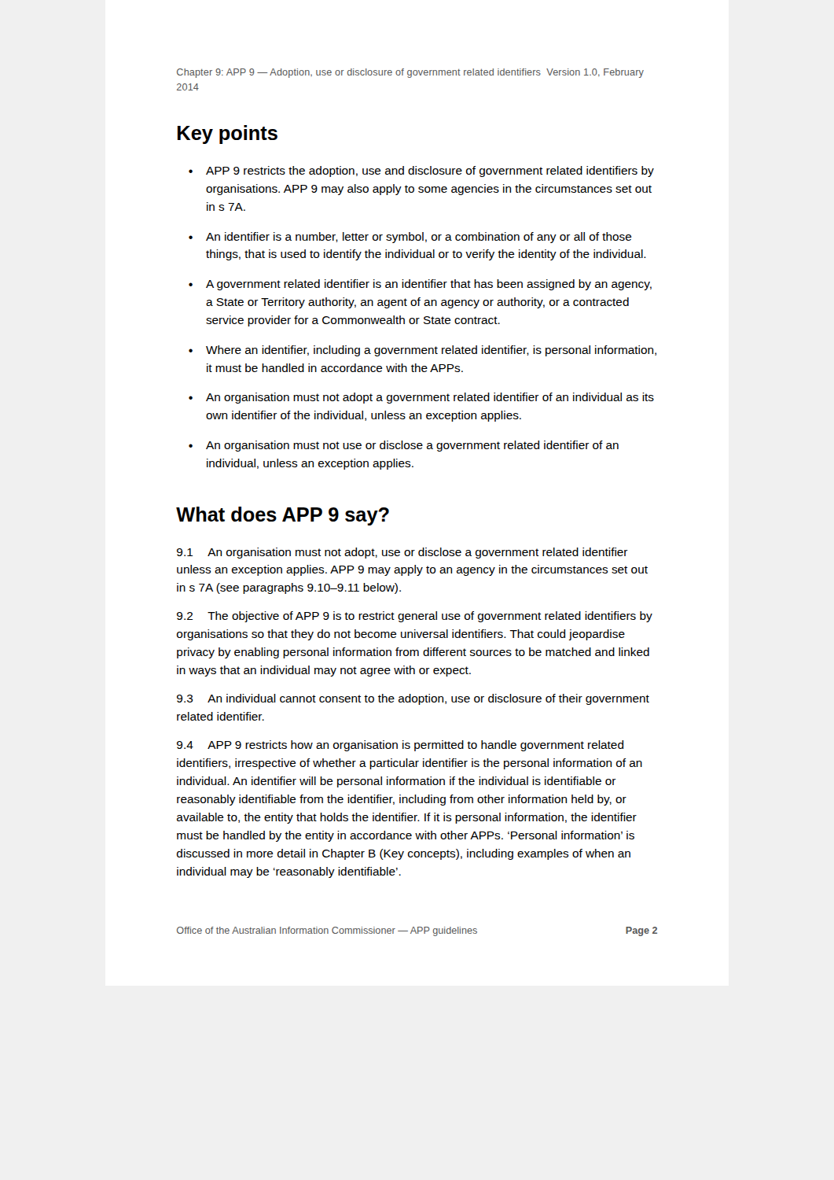Chapter 9: APP 9 — Adoption, use or disclosure of government related identifiers Version 1.0, February 2014
Key points
APP 9 restricts the adoption, use and disclosure of government related identifiers by organisations. APP 9 may also apply to some agencies in the circumstances set out in s 7A.
An identifier is a number, letter or symbol, or a combination of any or all of those things, that is used to identify the individual or to verify the identity of the individual.
A government related identifier is an identifier that has been assigned by an agency, a State or Territory authority, an agent of an agency or authority, or a contracted service provider for a Commonwealth or State contract.
Where an identifier, including a government related identifier, is personal information, it must be handled in accordance with the APPs.
An organisation must not adopt a government related identifier of an individual as its own identifier of the individual, unless an exception applies.
An organisation must not use or disclose a government related identifier of an individual, unless an exception applies.
What does APP 9 say?
9.1 An organisation must not adopt, use or disclose a government related identifier unless an exception applies. APP 9 may apply to an agency in the circumstances set out in s 7A (see paragraphs 9.10–9.11 below).
9.2 The objective of APP 9 is to restrict general use of government related identifiers by organisations so that they do not become universal identifiers. That could jeopardise privacy by enabling personal information from different sources to be matched and linked in ways that an individual may not agree with or expect.
9.3 An individual cannot consent to the adoption, use or disclosure of their government related identifier.
9.4 APP 9 restricts how an organisation is permitted to handle government related identifiers, irrespective of whether a particular identifier is the personal information of an individual. An identifier will be personal information if the individual is identifiable or reasonably identifiable from the identifier, including from other information held by, or available to, the entity that holds the identifier. If it is personal information, the identifier must be handled by the entity in accordance with other APPs. ‘Personal information’ is discussed in more detail in Chapter B (Key concepts), including examples of when an individual may be ‘reasonably identifiable’.
Office of the Australian Information Commissioner — APP guidelines
Page 2